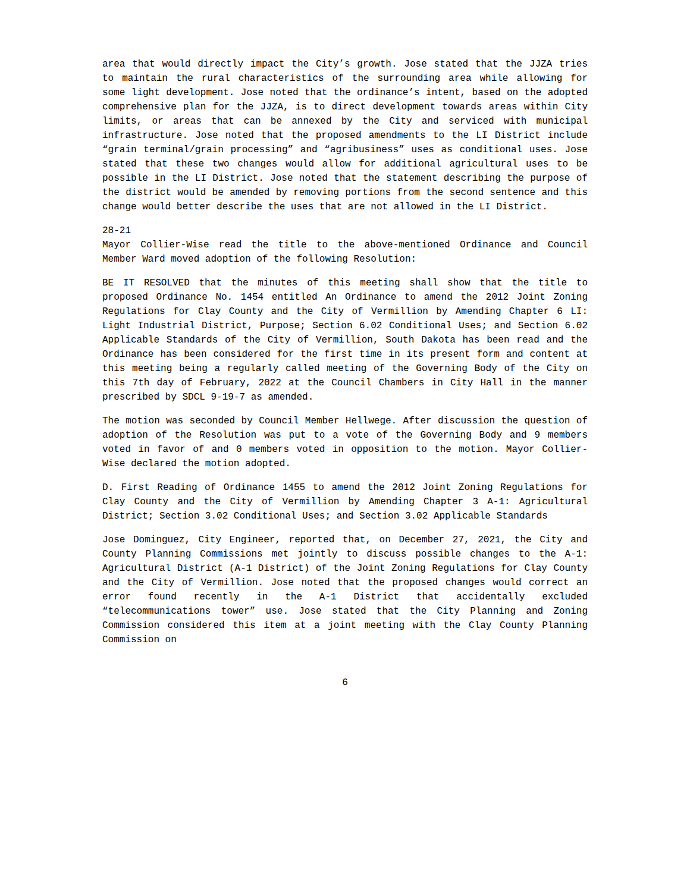area that would directly impact the City’s growth. Jose stated that the JJZA tries to maintain the rural characteristics of the surrounding area while allowing for some light development. Jose noted that the ordinance’s intent, based on the adopted comprehensive plan for the JJZA, is to direct development towards areas within City limits, or areas that can be annexed by the City and serviced with municipal infrastructure. Jose noted that the proposed amendments to the LI District include “grain terminal/grain processing” and “agribusiness” uses as conditional uses. Jose stated that these two changes would allow for additional agricultural uses to be possible in the LI District. Jose noted that the statement describing the purpose of the district would be amended by removing portions from the second sentence and this change would better describe the uses that are not allowed in the LI District.
28-21
Mayor Collier-Wise read the title to the above-mentioned Ordinance and Council Member Ward moved adoption of the following Resolution:
BE IT RESOLVED that the minutes of this meeting shall show that the title to proposed Ordinance No. 1454 entitled An Ordinance to amend the 2012 Joint Zoning Regulations for Clay County and the City of Vermillion by Amending Chapter 6 LI: Light Industrial District, Purpose; Section 6.02 Conditional Uses; and Section 6.02 Applicable Standards of the City of Vermillion, South Dakota has been read and the Ordinance has been considered for the first time in its present form and content at this meeting being a regularly called meeting of the Governing Body of the City on this 7th day of February, 2022 at the Council Chambers in City Hall in the manner prescribed by SDCL 9-19-7 as amended.
The motion was seconded by Council Member Hellwege. After discussion the question of adoption of the Resolution was put to a vote of the Governing Body and 9 members voted in favor of and 0 members voted in opposition to the motion. Mayor Collier-Wise declared the motion adopted.
D. First Reading of Ordinance 1455 to amend the 2012 Joint Zoning Regulations for Clay County and the City of Vermillion by Amending Chapter 3 A-1: Agricultural District; Section 3.02 Conditional Uses; and Section 3.02 Applicable Standards
Jose Dominguez, City Engineer, reported that, on December 27, 2021, the City and County Planning Commissions met jointly to discuss possible changes to the A-1: Agricultural District (A-1 District) of the Joint Zoning Regulations for Clay County and the City of Vermillion. Jose noted that the proposed changes would correct an error found recently in the A-1 District that accidentally excluded “telecommunications tower” use. Jose stated that the City Planning and Zoning Commission considered this item at a joint meeting with the Clay County Planning Commission on
6